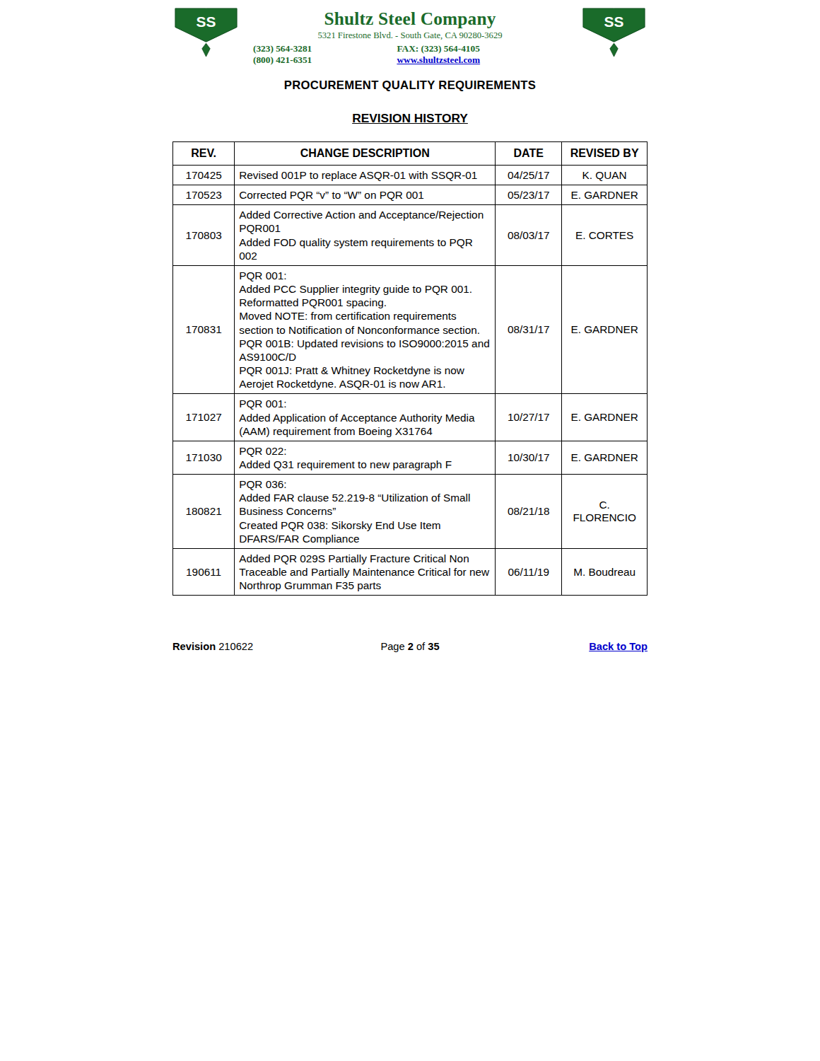SS
Shultz Steel Company
5321 Firestone Blvd. - South Gate, CA 90280-3629
| (323) 564-3281 | FAX: (323) 564-4105 |
| (800) 421-6351 | www.shultzsteel.com |
SS
PROCUREMENT QUALITY REQUIREMENTS
REVISION HISTORY
| REV. | CHANGE DESCRIPTION | DATE | REVISED BY |
| --- | --- | --- | --- |
| 170425 | Revised 001P to replace ASQR-01 with SSQR-01 | 04/25/17 | K. QUAN |
| 170523 | Corrected PQR “v” to “W” on PQR 001 | 05/23/17 | E. GARDNER |
| 170803 | Added Corrective Action and Acceptance/Rejection PQR001 Added FOD quality system requirements to PQR 002 | 08/03/17 | E. CORTES |
| 170831 | PQR 001: Added PCC Supplier integrity guide to PQR 001. Reformatted PQR001 spacing. Moved NOTE: from certification requirements section to Notification of Nonconformance section. PQR 001B: Updated revisions to ISO9000:2015 and AS9100C/D PQR 001J: Pratt & Whitney Rocketdyne is now Aerojet Rocketdyne. ASQR-01 is now AR1. | 08/31/17 | E. GARDNER |
| 171027 | PQR 001: Added Application of Acceptance Authority Media (AAM) requirement from Boeing X31764 | 10/27/17 | E. GARDNER |
| 171030 | PQR 022: Added Q31 requirement to new paragraph F | 10/30/17 | E. GARDNER |
| 180821 | PQR 036: Added FAR clause 52.219-8 “Utilization of Small Business Concerns” Created PQR 038: Sikorsky End Use Item DFARS/FAR Compliance | 08/21/18 | C. FLORENCIO |
| 190611 | Added PQR 029S Partially Fracture Critical Non Traceable and Partially Maintenance Critical for new Northrop Grumman F35 parts | 06/11/19 | M. Boudreau |
Revision 210622
Page 2 of 35
Back to Top